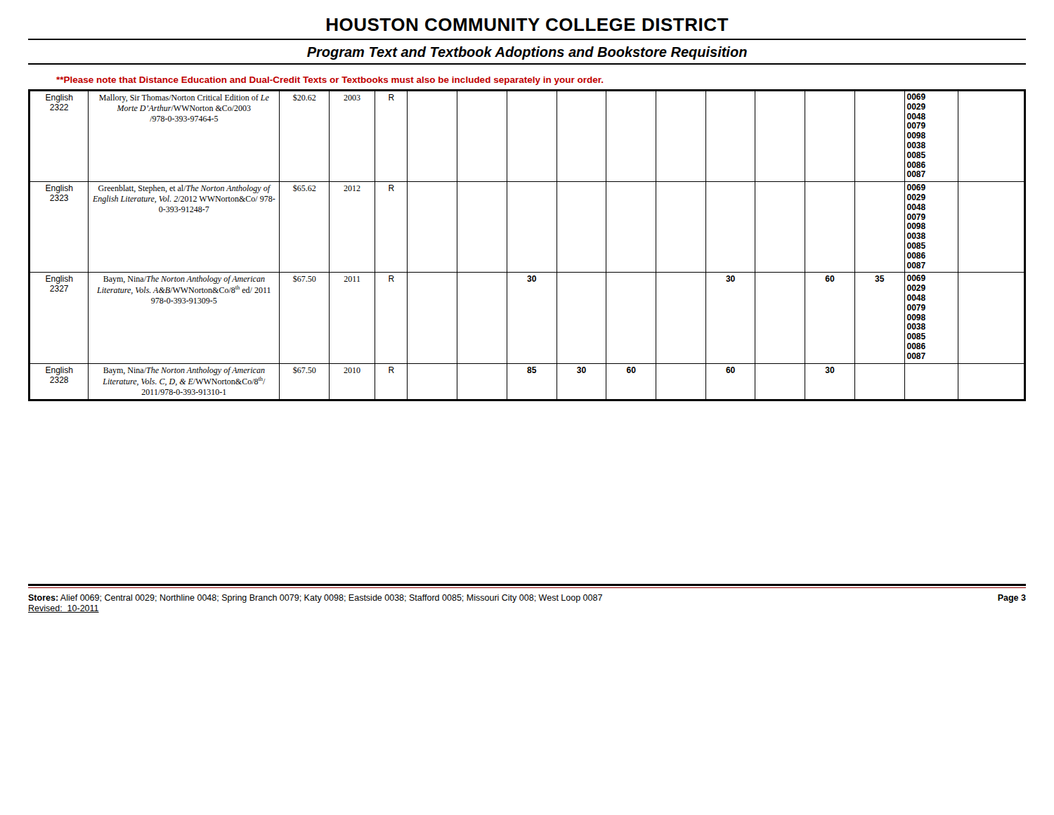HOUSTON COMMUNITY COLLEGE DISTRICT
Program Text and Textbook Adoptions and Bookstore Requisition
**Please note that Distance Education and Dual-Credit Texts or Textbooks must also be included separately in your order.
| English 2322 | Mallory, Sir Thomas/Norton Critical Edition of Le Morte D’Arthur /WWNorton &Co/2003 /978-0-393-97464-5 | $20.62 | 2003 | R | | | | | | | | | | | 0069 0029 0048 0079 0098 0038 0085 0086 0087 | |
| English 2323 | Greenblatt, Stephen, et al/ The Norton Anthology of English Literature, Vol. 2 /2012 WWNorton&Co/ 978-0-393-91248-7 | $65.62 | 2012 | R | | | | | | | | | | | 0069 0029 0048 0079 0098 0038 0085 0086 0087 | |
| English 2327 | Baym, Nina/ The Norton Anthology of American Literature, Vols. A&B /WWNorton&Co/8 th ed/ 2011 978-0-393-91309-5 | $67.50 | 2011 | R | | | 30 | | | | 30 | | 60 | 35 | 0069 0029 0048 0079 0098 0038 0085 0086 0087 | |
| English 2328 | Baym, Nina/ The Norton Anthology of American Literature, Vols. C, D, & E /WWNorton&Co/8 th / 2011/978-0-393-91310-1 | $67.50 | 2010 | R | | | 85 | 30 | 60 | | 60 | | 30 | | | |
Page 3 Stores: Alief 0069; Central 0029; Northline 0048; Spring Branch 0079; Katy 0098; Eastside 0038; Stafford 0085; Missouri City 008; West Loop 0087
Revised: 10-2011